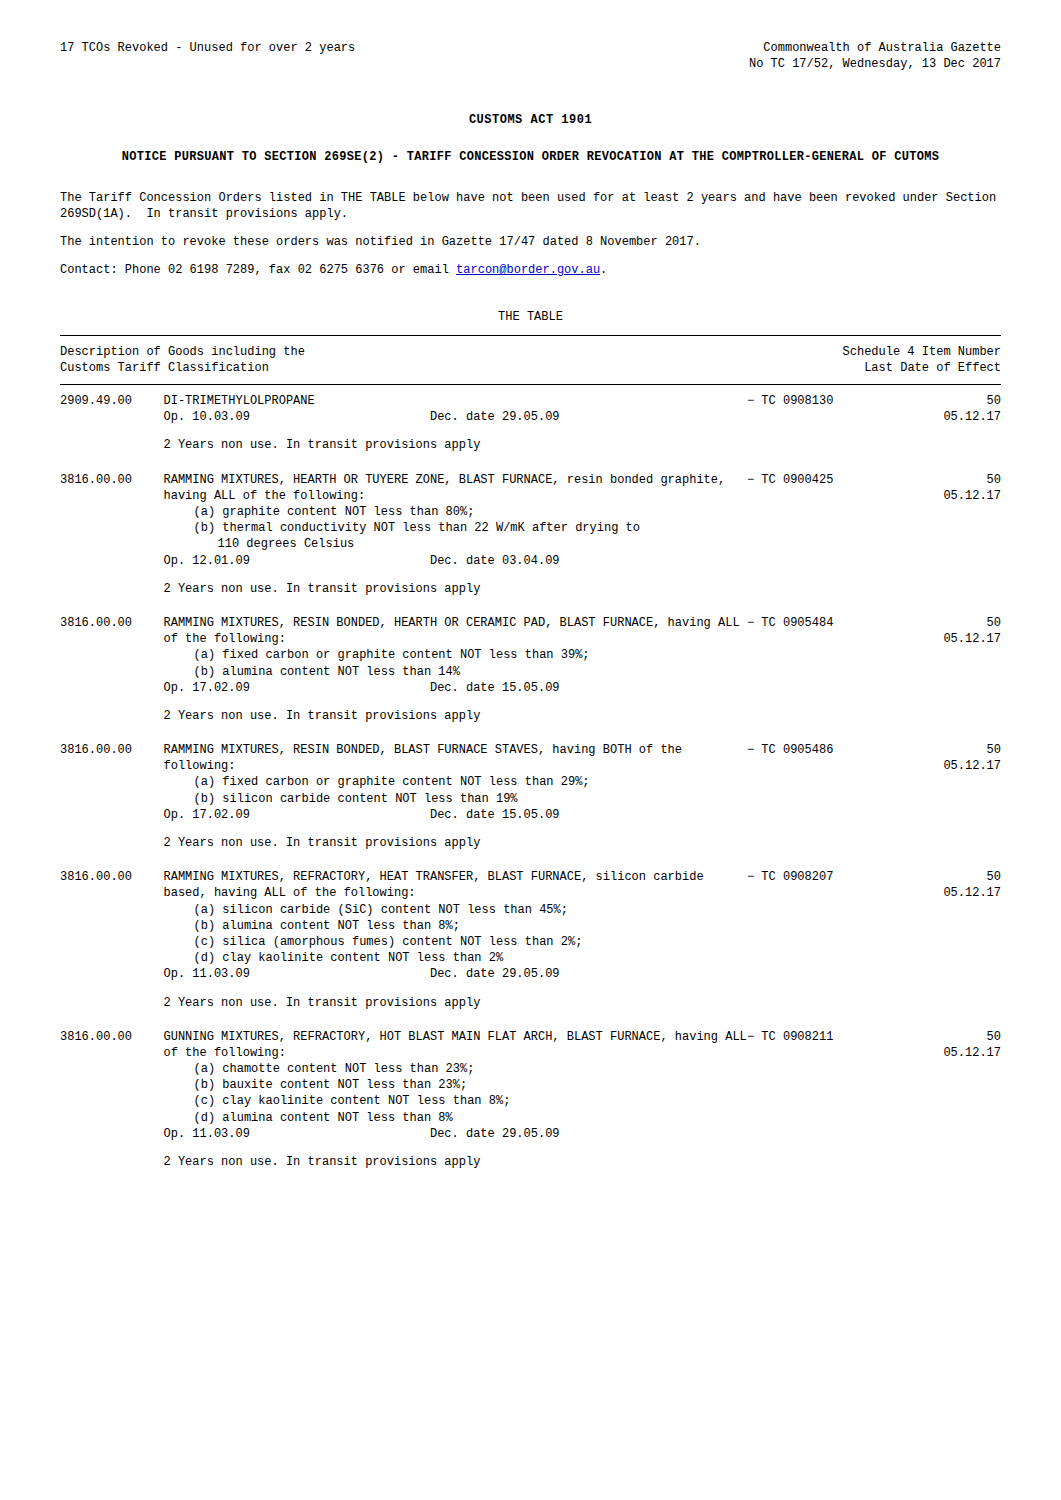17 TCOs Revoked - Unused for over 2 years
Commonwealth of Australia Gazette
No TC 17/52, Wednesday, 13 Dec 2017
CUSTOMS ACT 1901
NOTICE PURSUANT TO SECTION 269SE(2) - TARIFF CONCESSION ORDER REVOCATION AT THE COMPTROLLER-GENERAL OF CUTOMS
The Tariff Concession Orders listed in THE TABLE below have not been used for at least 2 years and have been revoked under Section 269SD(1A). In transit provisions apply.
The intention to revoke these orders was notified in Gazette 17/47 dated 8 November 2017.
Contact: Phone 02 6198 7289, fax 02 6275 6376 or email tarcon@border.gov.au.
THE TABLE
| Description of Goods including the Customs Tariff Classification | Schedule 4 Item Number Last Date of Effect |
| 2909.49.00 | DI-TRIMETHYLOLPROPANE Op. 10.03.09 Dec. date 29.05.09 2 Years non use. In transit provisions apply | − TC 0908130 | 50 05.12.17 |
| 3816.00.00 | RAMMING MIXTURES, HEARTH OR TUYERE ZONE, BLAST FURNACE, resin bonded graphite, having ALL of the following: (a) graphite content NOT less than 80%; (b) thermal conductivity NOT less than 22 W/mK after drying to 110 degrees Celsius Op. 12.01.09 Dec. date 03.04.09 2 Years non use. In transit provisions apply | − TC 0900425 | 50 05.12.17 |
| 3816.00.00 | RAMMING MIXTURES, RESIN BONDED, HEARTH OR CERAMIC PAD, BLAST FURNACE, having ALL of the following: (a) fixed carbon or graphite content NOT less than 39%; (b) alumina content NOT less than 14% Op. 17.02.09 Dec. date 15.05.09 2 Years non use. In transit provisions apply | − TC 0905484 | 50 05.12.17 |
| 3816.00.00 | RAMMING MIXTURES, RESIN BONDED, BLAST FURNACE STAVES, having BOTH of the following: (a) fixed carbon or graphite content NOT less than 29%; (b) silicon carbide content NOT less than 19% Op. 17.02.09 Dec. date 15.05.09 2 Years non use. In transit provisions apply | − TC 0905486 | 50 05.12.17 |
| 3816.00.00 | RAMMING MIXTURES, REFRACTORY, HEAT TRANSFER, BLAST FURNACE, silicon carbide based, having ALL of the following: (a) silicon carbide (SiC) content NOT less than 45%; (b) alumina content NOT less than 8%; (c) silica (amorphous fumes) content NOT less than 2%; (d) clay kaolinite content NOT less than 2% Op. 11.03.09 Dec. date 29.05.09 2 Years non use. In transit provisions apply | − TC 0908207 | 50 05.12.17 |
| 3816.00.00 | GUNNING MIXTURES, REFRACTORY, HOT BLAST MAIN FLAT ARCH, BLAST FURNACE, having ALL of the following: (a) chamotte content NOT less than 23%; (b) bauxite content NOT less than 23%; (c) clay kaolinite content NOT less than 8%; (d) alumina content NOT less than 8% Op. 11.03.09 Dec. date 29.05.09 2 Years non use. In transit provisions apply | − TC 0908211 | 50 05.12.17 |